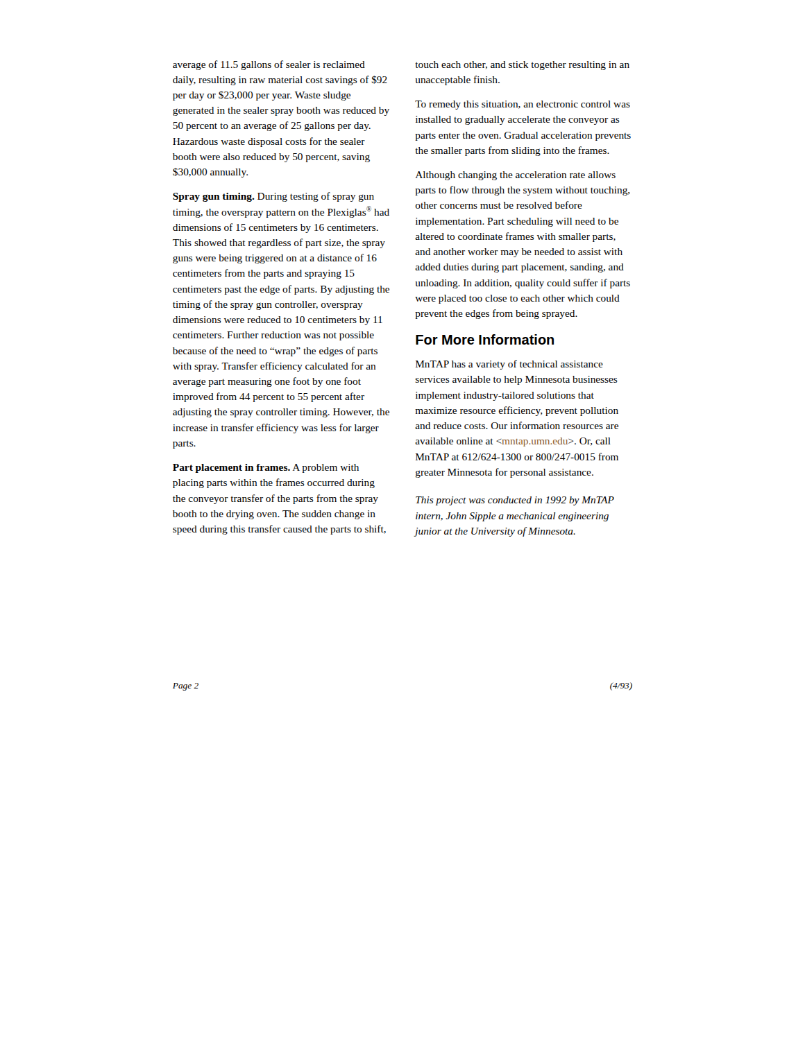average of 11.5 gallons of sealer is reclaimed daily, resulting in raw material cost savings of $92 per day or $23,000 per year. Waste sludge generated in the sealer spray booth was reduced by 50 percent to an average of 25 gallons per day. Hazardous waste disposal costs for the sealer booth were also reduced by 50 percent, saving $30,000 annually.
Spray gun timing. During testing of spray gun timing, the overspray pattern on the Plexiglas® had dimensions of 15 centimeters by 16 centimeters. This showed that regardless of part size, the spray guns were being triggered on at a distance of 16 centimeters from the parts and spraying 15 centimeters past the edge of parts. By adjusting the timing of the spray gun controller, overspray dimensions were reduced to 10 centimeters by 11 centimeters. Further reduction was not possible because of the need to “wrap” the edges of parts with spray. Transfer efficiency calculated for an average part measuring one foot by one foot improved from 44 percent to 55 percent after adjusting the spray controller timing. However, the increase in transfer efficiency was less for larger parts.
Part placement in frames. A problem with placing parts within the frames occurred during the conveyor transfer of the parts from the spray booth to the drying oven. The sudden change in speed during this transfer caused the parts to shift, touch each other, and stick together resulting in an unacceptable finish.
To remedy this situation, an electronic control was installed to gradually accelerate the conveyor as parts enter the oven. Gradual acceleration prevents the smaller parts from sliding into the frames.
Although changing the acceleration rate allows parts to flow through the system without touching, other concerns must be resolved before implementation. Part scheduling will need to be altered to coordinate frames with smaller parts, and another worker may be needed to assist with added duties during part placement, sanding, and unloading. In addition, quality could suffer if parts were placed too close to each other which could prevent the edges from being sprayed.
For More Information
MnTAP has a variety of technical assistance services available to help Minnesota businesses implement industry-tailored solutions that maximize resource efficiency, prevent pollution and reduce costs. Our information resources are available online at <mntap.umn.edu>. Or, call MnTAP at 612/624-1300 or 800/247-0015 from greater Minnesota for personal assistance.
This project was conducted in 1992 by MnTAP intern, John Sipple a mechanical engineering junior at the University of Minnesota.
Page 2
(4/93)